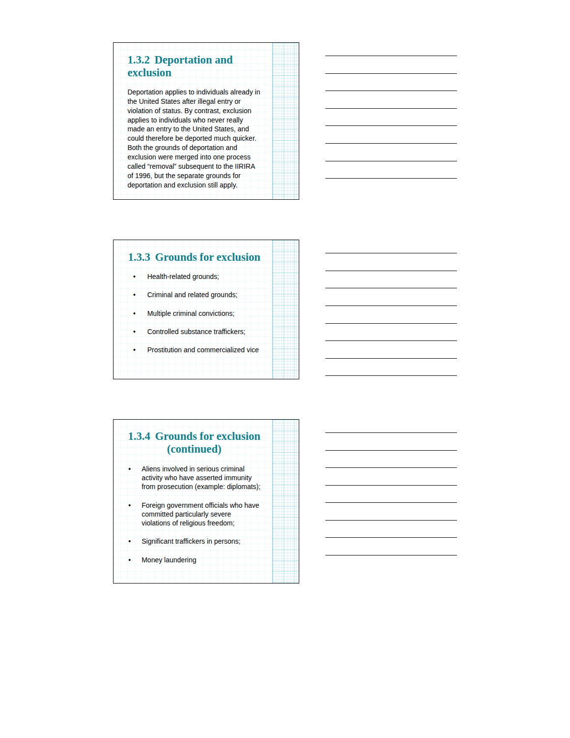1.3.2 Deportation and exclusion
Deportation applies to individuals already in the United States after illegal entry or violation of status. By contrast, exclusion applies to individuals who never really made an entry to the United States, and could therefore be deported much quicker. Both the grounds of deportation and exclusion were merged into one process called “removal” subsequent to the IIRIRA of 1996, but the separate grounds for deportation and exclusion still apply.
1.3.3 Grounds for exclusion
Health-related grounds;
Criminal and related grounds;
Multiple criminal convictions;
Controlled substance traffickers;
Prostitution and commercialized vice
1.3.4 Grounds for exclusion
(continued)
Aliens involved in serious criminal activity who have asserted immunity from prosecution (example: diplomats);
Foreign government officials who have committed particularly severe violations of religious freedom;
Significant traffickers in persons;
Money laundering